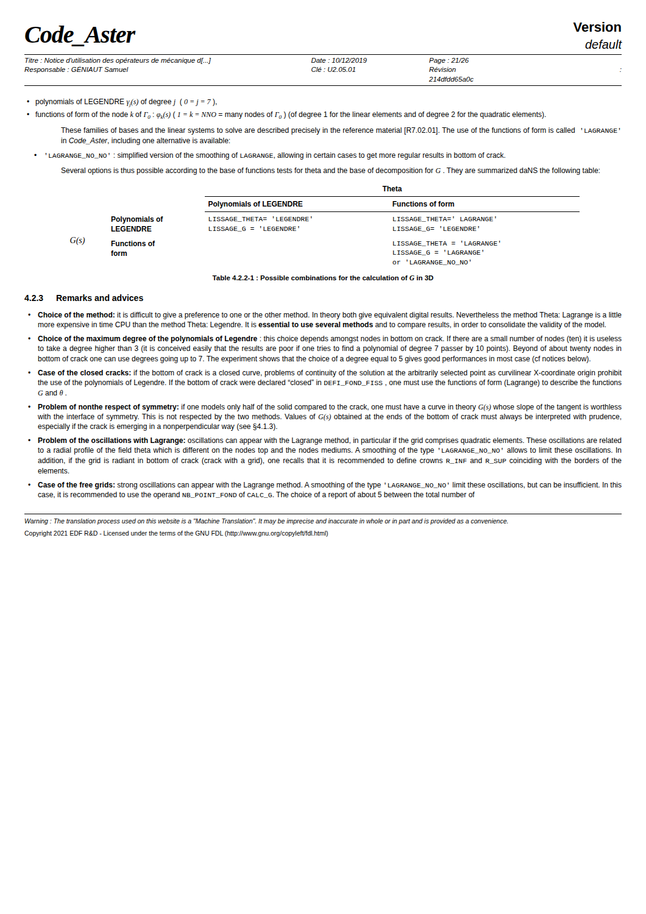Code_Aster
Version
default
Titre : Notice d'utilisation des opérateurs de mécanique d[...]
Responsable : GÉNIAUT Samuel
Date : 10/12/2019
Clé : U2.05.01
Page : 21/26
Révision:
214dfdd65a0c
polynomials of LEGENDRE γj(s) of degree j ( 0 = j = 7 ),
functions of form of the node k of Γ0 : φk(s) ( 1 = k = NNO = many nodes of Γ0 ) (of degree 1 for the linear elements and of degree 2 for the quadratic elements).
These families of bases and the linear systems to solve are described precisely in the reference material [R7.02.01]. The use of the functions of form is called 'LAGRANGE' in Code_Aster, including one alternative is available:
'LAGRANGE_NO_NO' : simplified version of the smoothing of LAGRANGE, allowing in certain cases to get more regular results in bottom of crack.
Several options is thus possible according to the base of functions tests for theta and the base of decomposition for G . They are summarized daNS the following table:
| | | Theta |
| | | Polynomials of LEGENDRE | Functions of form |
| G(s) | Polynomials of LEGENDRE | LISSAGE_THETA= 'LEGENDRE' LISSAGE_G = 'LEGENDRE' | LISSAGE_THETA=' LAGRANGE' LISSAGE_G= 'LEGENDRE' |
| Functions of form | | LISSAGE_THETA = 'LAGRANGE' LISSAGE_G = 'LAGRANGE' or 'LAGRANGE_NO_NO' |
Table 4.2.2-1 : Possible combinations for the calculation of G in 3D
4.2.3 Remarks and advices
Choice of the method: it is difficult to give a preference to one or the other method. In theory both give equivalent digital results. Nevertheless the method Theta: Lagrange is a little more expensive in time CPU than the method Theta: Legendre. It is essential to use several methods and to compare results, in order to consolidate the validity of the model.
Choice of the maximum degree of the polynomials of Legendre : this choice depends amongst nodes in bottom on crack. If there are a small number of nodes (ten) it is useless to take a degree higher than 3 (it is conceived easily that the results are poor if one tries to find a polynomial of degree 7 passer by 10 points). Beyond of about twenty nodes in bottom of crack one can use degrees going up to 7. The experiment shows that the choice of a degree equal to 5 gives good performances in most case (cf notices below).
Case of the closed cracks: if the bottom of crack is a closed curve, problems of continuity of the solution at the arbitrarily selected point as curvilinear X-coordinate origin prohibit the use of the polynomials of Legendre. If the bottom of crack were declared “closed” in DEFI_FOND_FISS , one must use the functions of form (Lagrange) to describe the functions G and θ .
Problem of nonthe respect of symmetry: if one models only half of the solid compared to the crack, one must have a curve in theory G(s) whose slope of the tangent is worthless with the interface of symmetry. This is not respected by the two methods. Values of G(s) obtained at the ends of the bottom of crack must always be interpreted with prudence, especially if the crack is emerging in a nonperpendicular way (see §4.1.3).
Problem of the oscillations with Lagrange: oscillations can appear with the Lagrange method, in particular if the grid comprises quadratic elements. These oscillations are related to a radial profile of the field theta which is different on the nodes top and the nodes mediums. A smoothing of the type 'LAGRANGE_NO_NO' allows to limit these oscillations. In addition, if the grid is radiant in bottom of crack (crack with a grid), one recalls that it is recommended to define crowns R_INF and R_SUP coinciding with the borders of the elements.
Case of the free grids: strong oscillations can appear with the Lagrange method. A smoothing of the type 'LAGRANGE_NO_NO' limit these oscillations, but can be insufficient. In this case, it is recommended to use the operand NB_POINT_FOND of CALC_G. The choice of a report of about 5 between the total number of
Warning : The translation process used on this website is a "Machine Translation". It may be imprecise and inaccurate in whole or in part and is provided as a convenience.
Copyright 2021 EDF R&D - Licensed under the terms of the GNU FDL (http://www.gnu.org/copyleft/fdl.html)